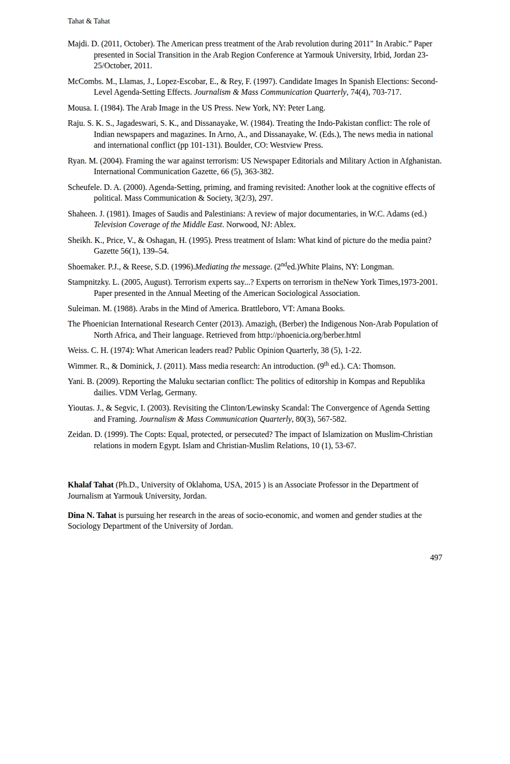Tahat & Tahat
Majdi. D. (2011, October). The American press treatment of the Arab revolution during 2011" In Arabic.” Paper presented in Social Transition in the Arab Region Conference at Yarmouk University, Irbid, Jordan 23-25/October, 2011.
McCombs. M., Llamas, J., Lopez-Escobar, E., & Rey, F. (1997). Candidate Images In Spanish Elections: Second-Level Agenda-Setting Effects. Journalism & Mass Communication Quarterly, 74(4), 703-717.
Mousa. I. (1984). The Arab Image in the US Press. New York, NY: Peter Lang.
Raju. S. K. S., Jagadeswari, S. K., and Dissanayake, W. (1984). Treating the Indo-Pakistan conflict: The role of Indian newspapers and magazines. In Arno, A., and Dissanayake, W. (Eds.), The news media in national and international conflict (pp 101-131). Boulder, CO: Westview Press.
Ryan. M. (2004). Framing the war against terrorism: US Newspaper Editorials and Military Action in Afghanistan. International Communication Gazette, 66 (5), 363-382.
Scheufele. D. A. (2000). Agenda-Setting, priming, and framing revisited: Another look at the cognitive effects of political. Mass Communication & Society, 3(2/3), 297.
Shaheen. J. (1981). Images of Saudis and Palestinians: A review of major documentaries, in W.C. Adams (ed.) Television Coverage of the Middle East. Norwood, NJ: Ablex.
Sheikh. K., Price, V., & Oshagan, H. (1995). Press treatment of Islam: What kind of picture do the media paint? Gazette 56(1), 139–54.
Shoemaker. P.J., & Reese, S.D. (1996).Mediating the message. (2nded.)White Plains, NY: Longman.
Stampnitzky. L. (2005, August). Terrorism experts say...? Experts on terrorism in theNew York Times,1973-2001. Paper presented in the Annual Meeting of the American Sociological Association.
Suleiman. M. (1988). Arabs in the Mind of America. Brattleboro, VT: Amana Books.
The Phoenician International Research Center (2013). Amazigh, (Berber) the Indigenous Non-Arab Population of North Africa, and Their language. Retrieved from http://phoenicia.org/berber.html
Weiss. C. H. (1974): What American leaders read? Public Opinion Quarterly, 38 (5), 1-22.
Wimmer. R., & Dominick, J. (2011). Mass media research: An introduction. (9th ed.). CA: Thomson.
Yani. B. (2009). Reporting the Maluku sectarian conflict: The politics of editorship in Kompas and Republika dailies. VDM Verlag, Germany.
Yioutas. J., & Segvic, I. (2003). Revisiting the Clinton/Lewinsky Scandal: The Convergence of Agenda Setting and Framing. Journalism & Mass Communication Quarterly, 80(3), 567-582.
Zeidan. D. (1999). The Copts: Equal, protected, or persecuted? The impact of Islamization on Muslim-Christian relations in modern Egypt. Islam and Christian-Muslim Relations, 10 (1), 53-67.
Khalaf Tahat (Ph.D., University of Oklahoma, USA, 2015 ) is an Associate Professor in the Department of Journalism at Yarmouk University, Jordan.
Dina N. Tahat is pursuing her research in the areas of socio-economic, and women and gender studies at the Sociology Department of the University of Jordan.
497